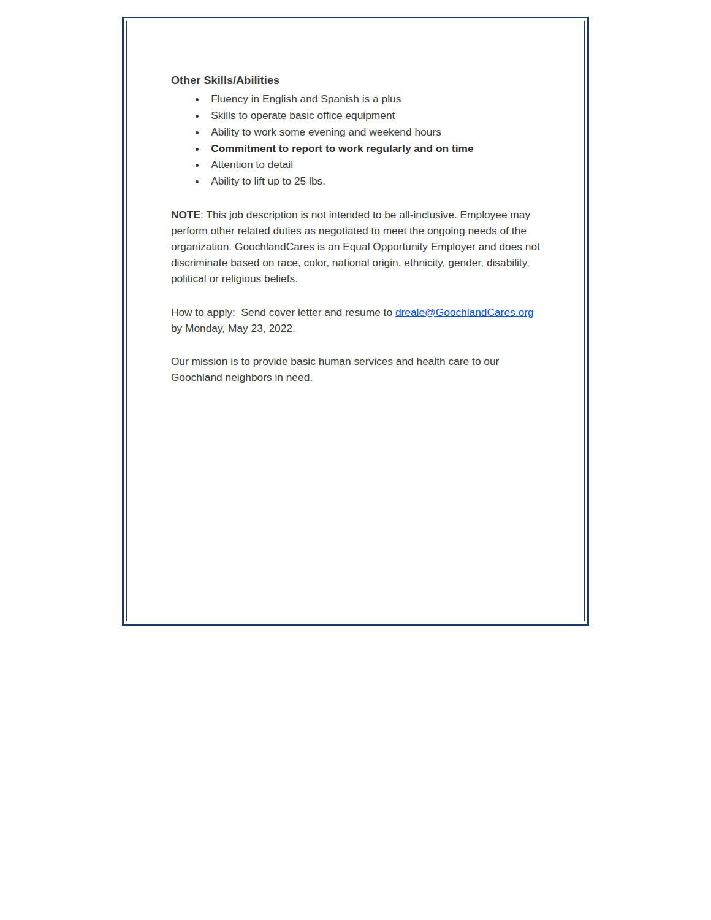Other Skills/Abilities
Fluency in English and Spanish is a plus
Skills to operate basic office equipment
Ability to work some evening and weekend hours
Commitment to report to work regularly and on time
Attention to detail
Ability to lift up to 25 lbs.
NOTE: This job description is not intended to be all-inclusive. Employee may perform other related duties as negotiated to meet the ongoing needs of the organization. GoochlandCares is an Equal Opportunity Employer and does not discriminate based on race, color, national origin, ethnicity, gender, disability, political or religious beliefs.
How to apply: Send cover letter and resume to dreale@GoochlandCares.org by Monday, May 23, 2022.
Our mission is to provide basic human services and health care to our Goochland neighbors in need.